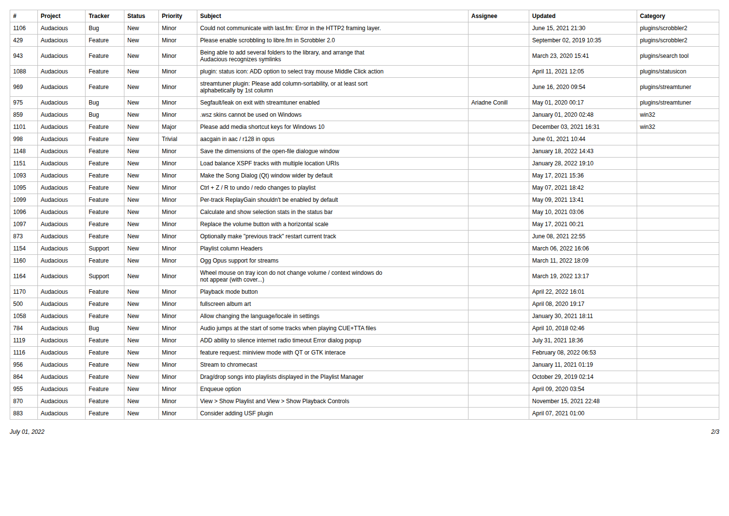| # | Project | Tracker | Status | Priority | Subject | Assignee | Updated | Category |
| --- | --- | --- | --- | --- | --- | --- | --- | --- |
| 1106 | Audacious | Bug | New | Minor | Could not communicate with last.fm: Error in the HTTP2 framing layer. | | June 15, 2021 21:30 | plugins/scrobbler2 |
| 429 | Audacious | Feature | New | Minor | Please enable scrobbling to libre.fm in Scrobbler 2.0 | | September 02, 2019 10:35 | plugins/scrobbler2 |
| 943 | Audacious | Feature | New | Minor | Being able to add several folders to the library, and arrange that Audacious recognizes symlinks | | March 23, 2020 15:41 | plugins/search tool |
| 1088 | Audacious | Feature | New | Minor | plugin: status icon: ADD option to select tray mouse Middle Click action | | April 11, 2021 12:05 | plugins/statusicon |
| 969 | Audacious | Feature | New | Minor | streamtuner plugin: Please add column-sortability, or at least sort alphabetically by 1st column | | June 16, 2020 09:54 | plugins/streamtuner |
| 975 | Audacious | Bug | New | Minor | Segfault/leak on exit with streamtuner enabled | Ariadne Conill | May 01, 2020 00:17 | plugins/streamtuner |
| 859 | Audacious | Bug | New | Minor | .wsz skins cannot be used on Windows | | January 01, 2020 02:48 | win32 |
| 1101 | Audacious | Feature | New | Major | Please add media shortcut keys for Windows 10 | | December 03, 2021 16:31 | win32 |
| 998 | Audacious | Feature | New | Trivial | aacgain in aac / r128 in opus | | June 01, 2021 10:44 | |
| 1148 | Audacious | Feature | New | Minor | Save the dimensions of the open-file dialogue window | | January 18, 2022 14:43 | |
| 1151 | Audacious | Feature | New | Minor | Load balance XSPF tracks with multiple location URIs | | January 28, 2022 19:10 | |
| 1093 | Audacious | Feature | New | Minor | Make the Song Dialog (Qt) window wider by default | | May 17, 2021 15:36 | |
| 1095 | Audacious | Feature | New | Minor | Ctrl + Z / R to undo / redo changes to playlist | | May 07, 2021 18:42 | |
| 1099 | Audacious | Feature | New | Minor | Per-track ReplayGain shouldn't be enabled by default | | May 09, 2021 13:41 | |
| 1096 | Audacious | Feature | New | Minor | Calculate and show selection stats in the status bar | | May 10, 2021 03:06 | |
| 1097 | Audacious | Feature | New | Minor | Replace the volume button with a horizontal scale | | May 17, 2021 00:21 | |
| 873 | Audacious | Feature | New | Minor | Optionally make "previous track" restart current track | | June 08, 2021 22:55 | |
| 1154 | Audacious | Support | New | Minor | Playlist column Headers | | March 06, 2022 16:06 | |
| 1160 | Audacious | Feature | New | Minor | Ogg Opus support for streams | | March 11, 2022 18:09 | |
| 1164 | Audacious | Support | New | Minor | Wheel mouse on tray icon do not change volume / context windows do not appear (with cover...) | | March 19, 2022 13:17 | |
| 1170 | Audacious | Feature | New | Minor | Playback mode button | | April 22, 2022 16:01 | |
| 500 | Audacious | Feature | New | Minor | fullscreen album art | | April 08, 2020 19:17 | |
| 1058 | Audacious | Feature | New | Minor | Allow changing the language/locale in settings | | January 30, 2021 18:11 | |
| 784 | Audacious | Bug | New | Minor | Audio jumps at the start of some tracks when playing CUE+TTA files | | April 10, 2018 02:46 | |
| 1119 | Audacious | Feature | New | Minor | ADD ability to silence internet radio timeout Error dialog popup | | July 31, 2021 18:36 | |
| 1116 | Audacious | Feature | New | Minor | feature request: miniview mode with QT or GTK interace | | February 08, 2022 06:53 | |
| 956 | Audacious | Feature | New | Minor | Stream to chromecast | | January 11, 2021 01:19 | |
| 864 | Audacious | Feature | New | Minor | Drag/drop songs into playlists displayed in the Playlist Manager | | October 29, 2019 02:14 | |
| 955 | Audacious | Feature | New | Minor | Enqueue option | | April 09, 2020 03:54 | |
| 870 | Audacious | Feature | New | Minor | View > Show Playlist and View > Show Playback Controls | | November 15, 2021 22:48 | |
| 883 | Audacious | Feature | New | Minor | Consider adding USF plugin | | April 07, 2021 01:00 | |
July 01, 2022 2/3